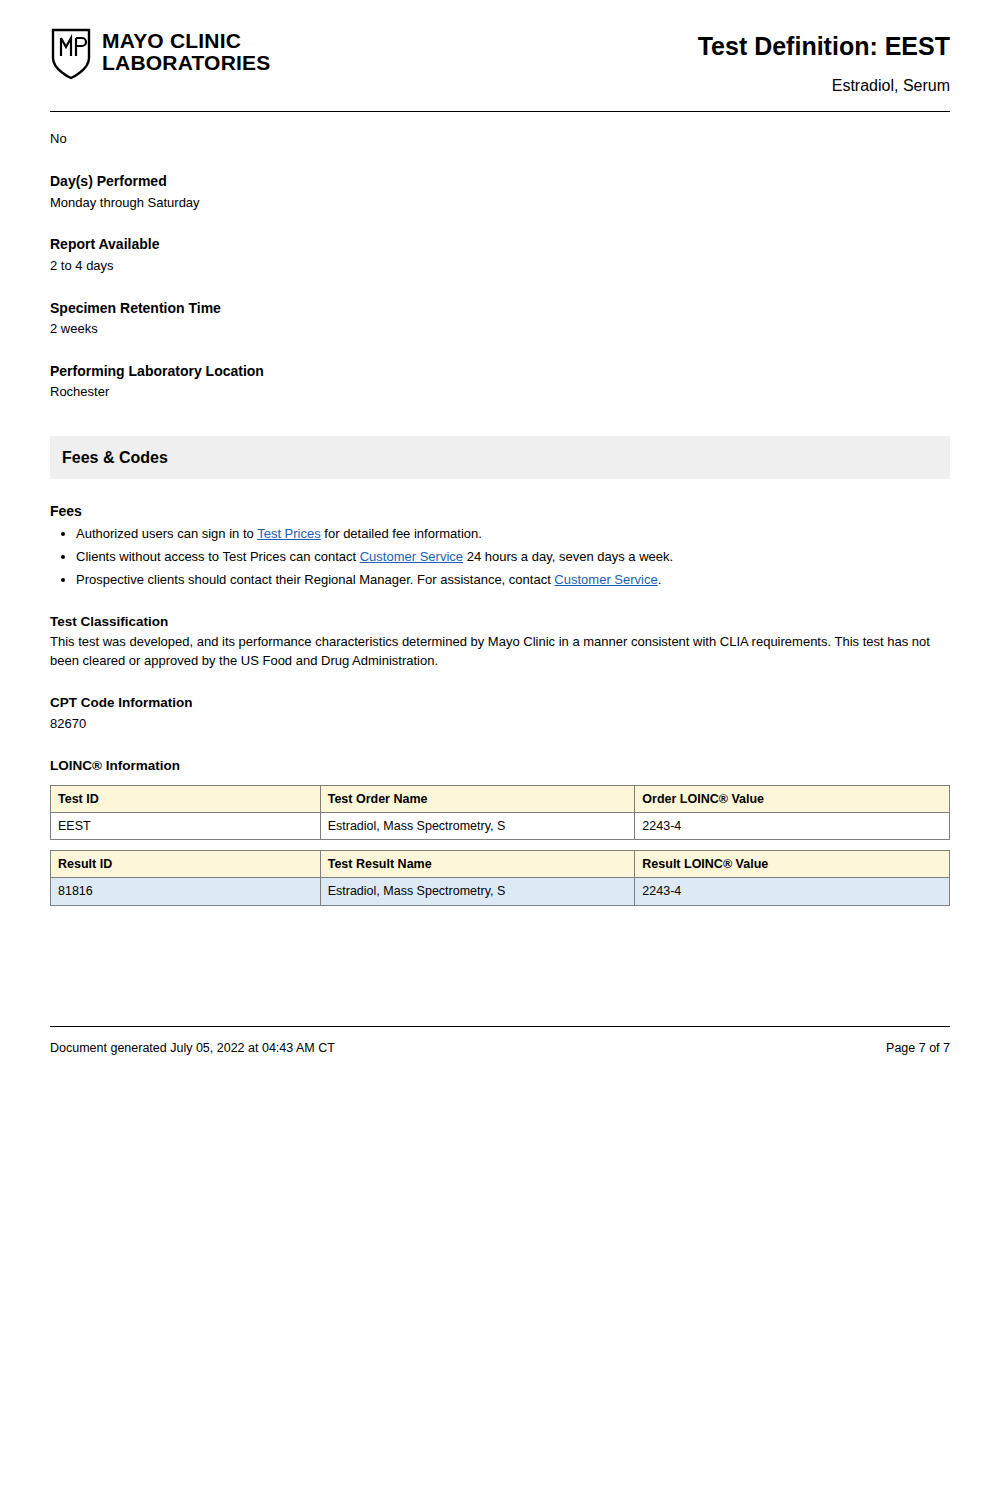MAYO CLINIC
LABORATORIES
Test Definition: EEST
Estradiol, Serum
No
Day(s) Performed
Monday through Saturday
Report Available
2 to 4 days
Specimen Retention Time
2 weeks
Performing Laboratory Location
Rochester
Fees & Codes
Fees
Authorized users can sign in to Test Prices for detailed fee information.
Clients without access to Test Prices can contact Customer Service 24 hours a day, seven days a week.
Prospective clients should contact their Regional Manager. For assistance, contact Customer Service.
Test Classification
This test was developed, and its performance characteristics determined by Mayo Clinic in a manner consistent with CLIA requirements. This test has not been cleared or approved by the US Food and Drug Administration.
CPT Code Information
82670
LOINC® Information
| Test ID | Test Order Name | Order LOINC® Value |
| --- | --- | --- |
| EEST | Estradiol, Mass Spectrometry, S | 2243-4 |
| Result ID | Test Result Name | Result LOINC® Value |
| --- | --- | --- |
| 81816 | Estradiol, Mass Spectrometry, S | 2243-4 |
Document generated July 05, 2022 at 04:43 AM CT
Page 7 of 7